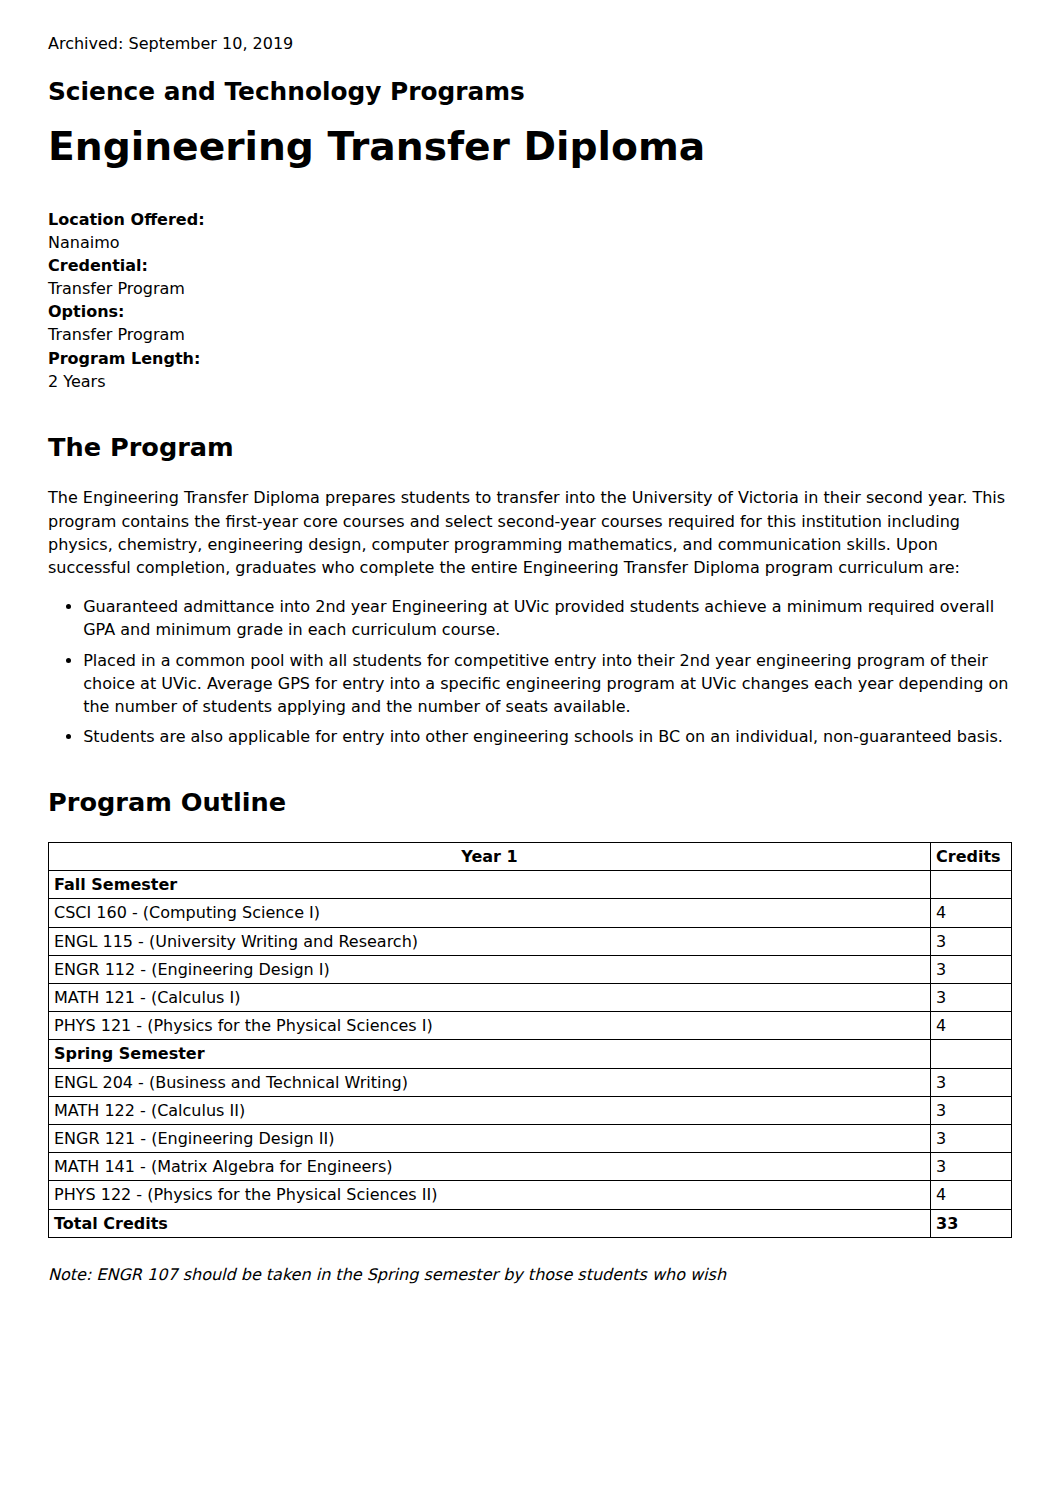Archived: September 10, 2019
Science and Technology Programs
Engineering Transfer Diploma
Location Offered:
Nanaimo
Credential:
Transfer Program
Options:
Transfer Program
Program Length:
2 Years
The Program
The Engineering Transfer Diploma prepares students to transfer into the University of Victoria in their second year. This program contains the first-year core courses and select second-year courses required for this institution including physics, chemistry, engineering design, computer programming mathematics, and communication skills. Upon successful completion, graduates who complete the entire Engineering Transfer Diploma program curriculum are:
Guaranteed admittance into 2nd year Engineering at UVic provided students achieve a minimum required overall GPA and minimum grade in each curriculum course.
Placed in a common pool with all students for competitive entry into their 2nd year engineering program of their choice at UVic. Average GPS for entry into a specific engineering program at UVic changes each year depending on the number of students applying and the number of seats available.
Students are also applicable for entry into other engineering schools in BC on an individual, non-guaranteed basis.
Program Outline
| Year 1 | Credits |
| --- | --- |
| Fall Semester | |
| CSCI 160 - (Computing Science I) | 4 |
| ENGL 115 - (University Writing and Research) | 3 |
| ENGR 112 - (Engineering Design I) | 3 |
| MATH 121 - (Calculus I) | 3 |
| PHYS 121 - (Physics for the Physical Sciences I) | 4 |
| Spring Semester | |
| ENGL 204 - (Business and Technical Writing) | 3 |
| MATH 122 - (Calculus II) | 3 |
| ENGR 121 - (Engineering Design II) | 3 |
| MATH 141 - (Matrix Algebra for Engineers) | 3 |
| PHYS 122 - (Physics for the Physical Sciences II) | 4 |
| Total Credits | 33 |
Note: ENGR 107 should be taken in the Spring semester by those students who wish